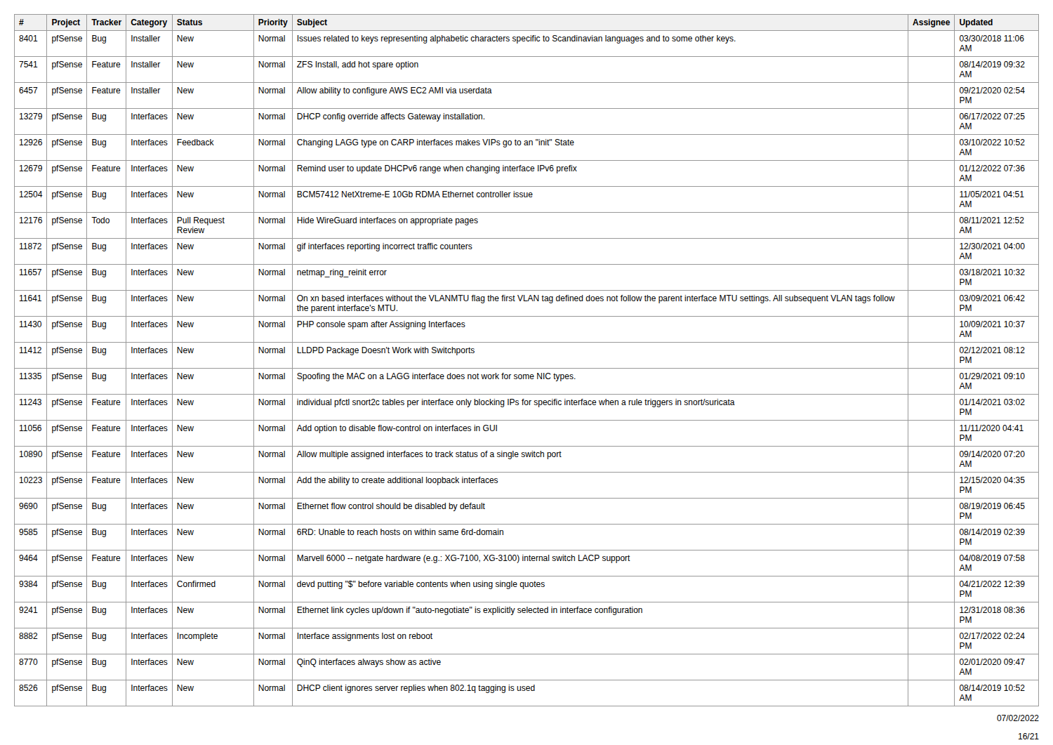Issues
| # | Project | Tracker | Category | Status | Priority | Subject | Assignee | Updated |
| --- | --- | --- | --- | --- | --- | --- | --- | --- |
| 8401 | pfSense | Bug | Installer | New | Normal | Issues related to keys representing alphabetic characters specific to Scandinavian languages and to some other keys. | | 03/30/2018 11:06 AM |
| 7541 | pfSense | Feature | Installer | New | Normal | ZFS Install, add hot spare option | | 08/14/2019 09:32 AM |
| 6457 | pfSense | Feature | Installer | New | Normal | Allow ability to configure AWS EC2 AMI via userdata | | 09/21/2020 02:54 PM |
| 13279 | pfSense | Bug | Interfaces | New | Normal | DHCP config override affects Gateway installation. | | 06/17/2022 07:25 AM |
| 12926 | pfSense | Bug | Interfaces | Feedback | Normal | Changing LAGG type on CARP interfaces makes VIPs go to an "init" State | | 03/10/2022 10:52 AM |
| 12679 | pfSense | Feature | Interfaces | New | Normal | Remind user to update DHCPv6 range when changing interface IPv6 prefix | | 01/12/2022 07:36 AM |
| 12504 | pfSense | Bug | Interfaces | New | Normal | BCM57412 NetXtreme-E 10Gb RDMA Ethernet controller issue | | 11/05/2021 04:51 AM |
| 12176 | pfSense | Todo | Interfaces | Pull Request Review | Normal | Hide WireGuard interfaces on appropriate pages | | 08/11/2021 12:52 AM |
| 11872 | pfSense | Bug | Interfaces | New | Normal | gif interfaces reporting incorrect traffic counters | | 12/30/2021 04:00 AM |
| 11657 | pfSense | Bug | Interfaces | New | Normal | netmap_ring_reinit error | | 03/18/2021 10:32 PM |
| 11641 | pfSense | Bug | Interfaces | New | Normal | On xn based interfaces without the VLANMTU flag the first VLAN tag defined does not follow the parent interface MTU settings. All subsequent VLAN tags follow the parent interface's MTU. | | 03/09/2021 06:42 PM |
| 11430 | pfSense | Bug | Interfaces | New | Normal | PHP console spam after Assigning Interfaces | | 10/09/2021 10:37 AM |
| 11412 | pfSense | Bug | Interfaces | New | Normal | LLDPD Package Doesn't Work with Switchports | | 02/12/2021 08:12 PM |
| 11335 | pfSense | Bug | Interfaces | New | Normal | Spoofing the MAC on a LAGG interface does not work for some NIC types. | | 01/29/2021 09:10 AM |
| 11243 | pfSense | Feature | Interfaces | New | Normal | individual pfctl snort2c tables per interface only blocking IPs for specific interface when a rule triggers in snort/suricata | | 01/14/2021 03:02 PM |
| 11056 | pfSense | Feature | Interfaces | New | Normal | Add option to disable flow-control on interfaces in GUI | | 11/11/2020 04:41 PM |
| 10890 | pfSense | Feature | Interfaces | New | Normal | Allow multiple assigned interfaces to track status of a single switch port | | 09/14/2020 07:20 AM |
| 10223 | pfSense | Feature | Interfaces | New | Normal | Add the ability to create additional loopback interfaces | | 12/15/2020 04:35 PM |
| 9690 | pfSense | Bug | Interfaces | New | Normal | Ethernet flow control should be disabled by default | | 08/19/2019 06:45 PM |
| 9585 | pfSense | Bug | Interfaces | New | Normal | 6RD: Unable to reach hosts on within same 6rd-domain | | 08/14/2019 02:39 PM |
| 9464 | pfSense | Feature | Interfaces | New | Normal | Marvell 6000 -- netgate hardware (e.g.: XG-7100, XG-3100) internal switch LACP support | | 04/08/2019 07:58 AM |
| 9384 | pfSense | Bug | Interfaces | Confirmed | Normal | devd putting "$" before variable contents when using single quotes | | 04/21/2022 12:39 PM |
| 9241 | pfSense | Bug | Interfaces | New | Normal | Ethernet link cycles up/down if "auto-negotiate" is explicitly selected in interface configuration | | 12/31/2018 08:36 PM |
| 8882 | pfSense | Bug | Interfaces | Incomplete | Normal | Interface assignments lost on reboot | | 02/17/2022 02:24 PM |
| 8770 | pfSense | Bug | Interfaces | New | Normal | QinQ interfaces always show as active | | 02/01/2020 09:47 AM |
| 8526 | pfSense | Bug | Interfaces | New | Normal | DHCP client ignores server replies when 802.1q tagging is used | | 08/14/2019 10:52 AM |
07/02/2022
16/21